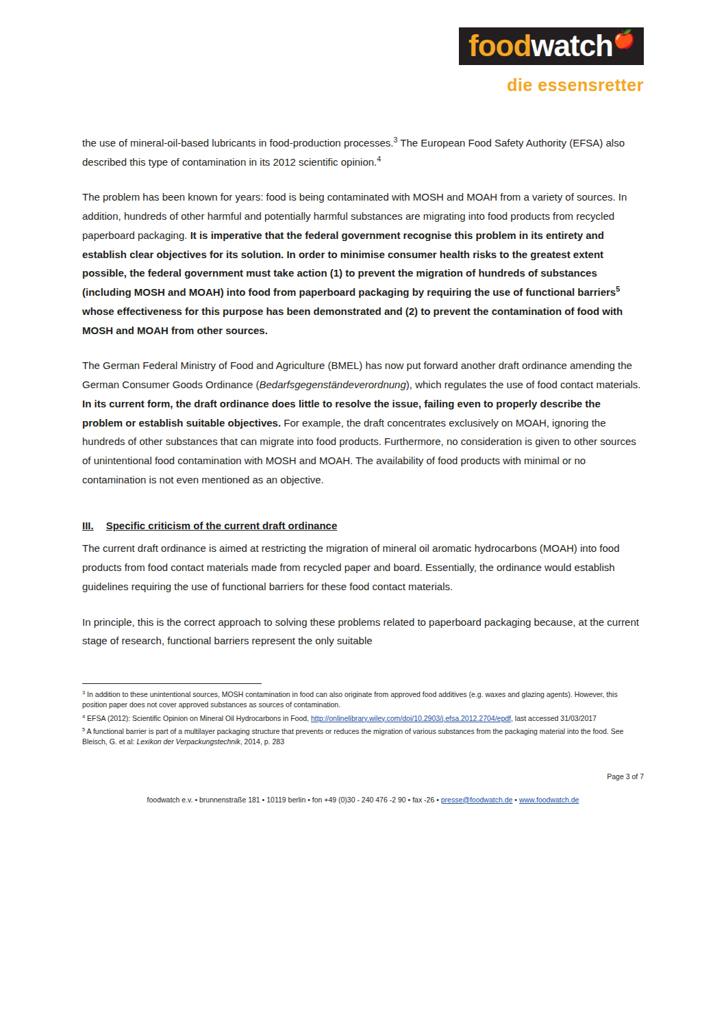foodwatch🍎
die essensretter
the use of mineral-oil-based lubricants in food-production processes.3 The European Food Safety Authority (EFSA) also described this type of contamination in its 2012 scientific opinion.4
The problem has been known for years: food is being contaminated with MOSH and MOAH from a variety of sources. In addition, hundreds of other harmful and potentially harmful substances are migrating into food products from recycled paperboard packaging. It is imperative that the federal government recognise this problem in its entirety and establish clear objectives for its solution. In order to minimise consumer health risks to the greatest extent possible, the federal government must take action (1) to prevent the migration of hundreds of substances (including MOSH and MOAH) into food from paperboard packaging by requiring the use of functional barriers5 whose effectiveness for this purpose has been demonstrated and (2) to prevent the contamination of food with MOSH and MOAH from other sources.
The German Federal Ministry of Food and Agriculture (BMEL) has now put forward another draft ordinance amending the German Consumer Goods Ordinance (Bedarfsgegenständeverordnung), which regulates the use of food contact materials. In its current form, the draft ordinance does little to resolve the issue, failing even to properly describe the problem or establish suitable objectives. For example, the draft concentrates exclusively on MOAH, ignoring the hundreds of other substances that can migrate into food products. Furthermore, no consideration is given to other sources of unintentional food contamination with MOSH and MOAH. The availability of food products with minimal or no contamination is not even mentioned as an objective.
III. Specific criticism of the current draft ordinance
The current draft ordinance is aimed at restricting the migration of mineral oil aromatic hydrocarbons (MOAH) into food products from food contact materials made from recycled paper and board. Essentially, the ordinance would establish guidelines requiring the use of functional barriers for these food contact materials.
In principle, this is the correct approach to solving these problems related to paperboard packaging because, at the current stage of research, functional barriers represent the only suitable
3 In addition to these unintentional sources, MOSH contamination in food can also originate from approved food additives (e.g. waxes and glazing agents). However, this position paper does not cover approved substances as sources of contamination.
4 EFSA (2012): Scientific Opinion on Mineral Oil Hydrocarbons in Food, http://onlinelibrary.wiley.com/doi/10.2903/j.efsa.2012.2704/epdf, last accessed 31/03/2017
5 A functional barrier is part of a multilayer packaging structure that prevents or reduces the migration of various substances from the packaging material into the food. See Bleisch, G. et al: Lexikon der Verpackungstechnik, 2014, p. 283
Page 3 of 7
foodwatch e.v. • brunnenstraße 181 • 10119 berlin • fon +49 (0)30 - 240 476 -2 90 • fax -26 • presse@foodwatch.de • www.foodwatch.de